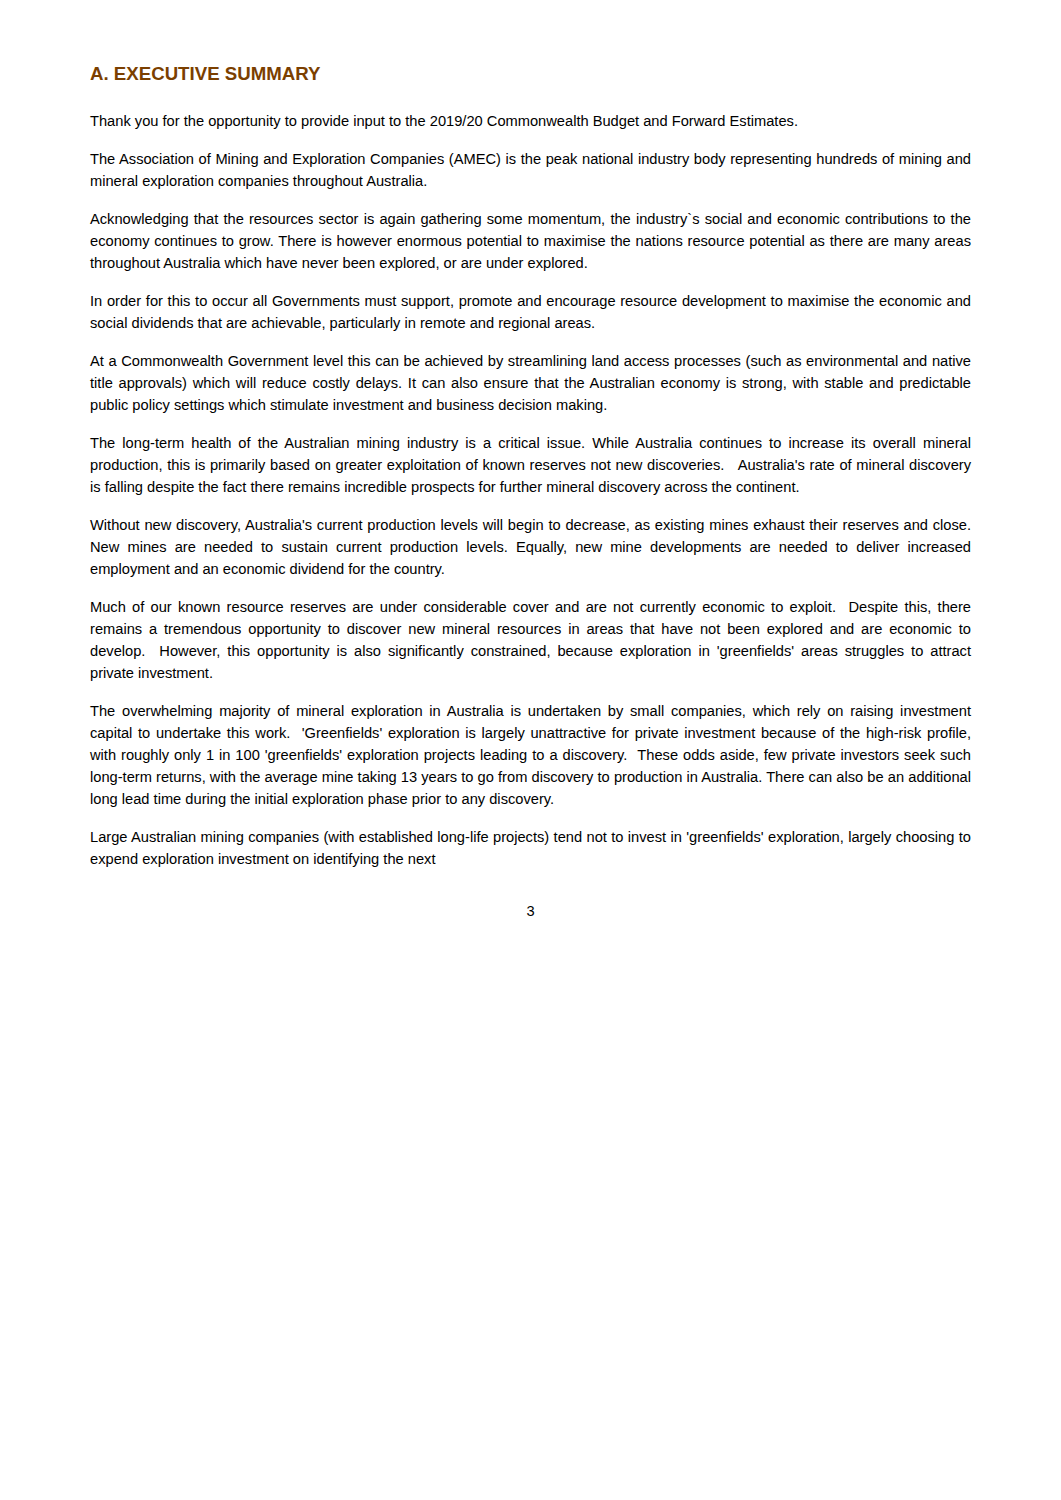A. EXECUTIVE SUMMARY
Thank you for the opportunity to provide input to the 2019/20 Commonwealth Budget and Forward Estimates.
The Association of Mining and Exploration Companies (AMEC) is the peak national industry body representing hundreds of mining and mineral exploration companies throughout Australia.
Acknowledging that the resources sector is again gathering some momentum, the industry`s social and economic contributions to the economy continues to grow. There is however enormous potential to maximise the nations resource potential as there are many areas throughout Australia which have never been explored, or are under explored.
In order for this to occur all Governments must support, promote and encourage resource development to maximise the economic and social dividends that are achievable, particularly in remote and regional areas.
At a Commonwealth Government level this can be achieved by streamlining land access processes (such as environmental and native title approvals) which will reduce costly delays. It can also ensure that the Australian economy is strong, with stable and predictable public policy settings which stimulate investment and business decision making.
The long-term health of the Australian mining industry is a critical issue. While Australia continues to increase its overall mineral production, this is primarily based on greater exploitation of known reserves not new discoveries. Australia's rate of mineral discovery is falling despite the fact there remains incredible prospects for further mineral discovery across the continent.
Without new discovery, Australia's current production levels will begin to decrease, as existing mines exhaust their reserves and close. New mines are needed to sustain current production levels. Equally, new mine developments are needed to deliver increased employment and an economic dividend for the country.
Much of our known resource reserves are under considerable cover and are not currently economic to exploit. Despite this, there remains a tremendous opportunity to discover new mineral resources in areas that have not been explored and are economic to develop. However, this opportunity is also significantly constrained, because exploration in 'greenfields' areas struggles to attract private investment.
The overwhelming majority of mineral exploration in Australia is undertaken by small companies, which rely on raising investment capital to undertake this work. 'Greenfields' exploration is largely unattractive for private investment because of the high-risk profile, with roughly only 1 in 100 'greenfields' exploration projects leading to a discovery. These odds aside, few private investors seek such long-term returns, with the average mine taking 13 years to go from discovery to production in Australia. There can also be an additional long lead time during the initial exploration phase prior to any discovery.
Large Australian mining companies (with established long-life projects) tend not to invest in 'greenfields' exploration, largely choosing to expend exploration investment on identifying the next
3